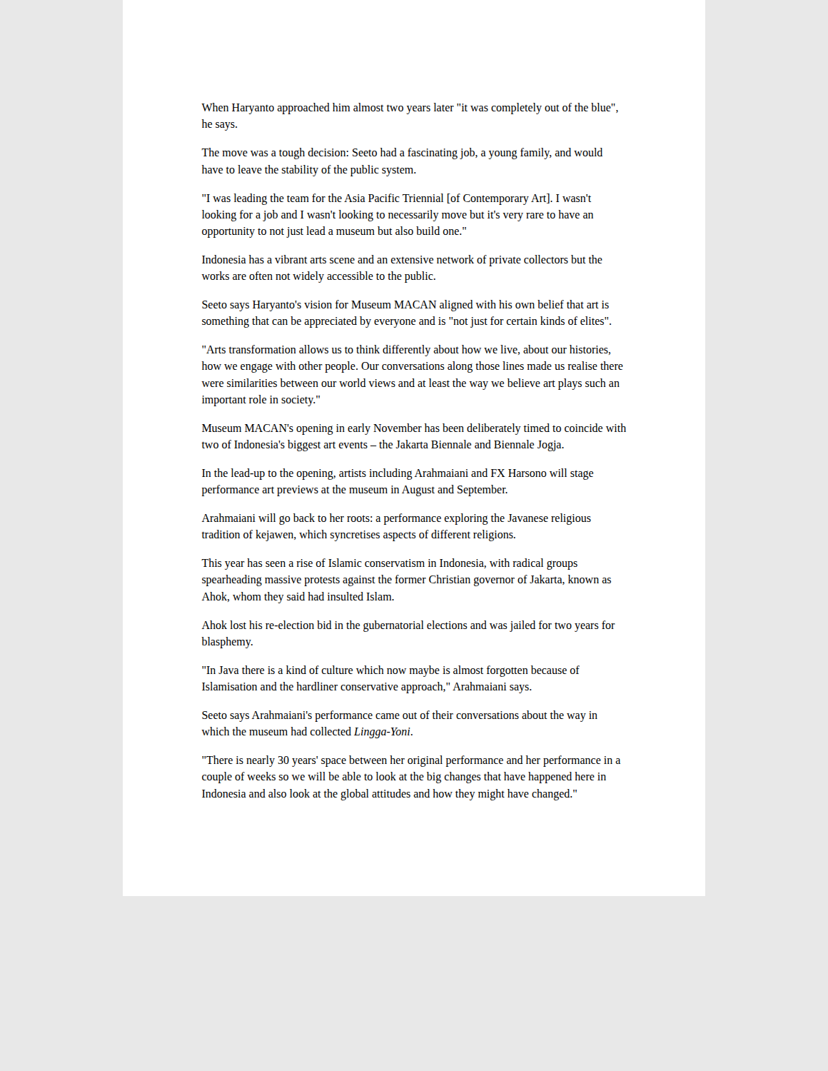When Haryanto approached him almost two years later "it was completely out of the blue", he says.
The move was a tough decision: Seeto had a fascinating job, a young family, and would have to leave the stability of the public system.
"I was leading the team for the Asia Pacific Triennial [of Contemporary Art]. I wasn't looking for a job and I wasn't looking to necessarily move but it's very rare to have an opportunity to not just lead a museum but also build one."
Indonesia has a vibrant arts scene and an extensive network of private collectors but the works are often not widely accessible to the public.
Seeto says Haryanto's vision for Museum MACAN aligned with his own belief that art is something that can be appreciated by everyone and is "not just for certain kinds of elites".
"Arts transformation allows us to think differently about how we live, about our histories, how we engage with other people. Our conversations along those lines made us realise there were similarities between our world views and at least the way we believe art plays such an important role in society."
Museum MACAN's opening in early November has been deliberately timed to coincide with two of Indonesia's biggest art events – the Jakarta Biennale and Biennale Jogja.
In the lead-up to the opening, artists including Arahmaiani and FX Harsono will stage performance art previews at the museum in August and September.
Arahmaiani will go back to her roots: a performance exploring the Javanese religious tradition of kejawen, which syncretises aspects of different religions.
This year has seen a rise of Islamic conservatism in Indonesia, with radical groups spearheading massive protests against the former Christian governor of Jakarta, known as Ahok, whom they said had insulted Islam.
Ahok lost his re-election bid in the gubernatorial elections and was jailed for two years for blasphemy.
"In Java there is a kind of culture which now maybe is almost forgotten because of Islamisation and the hardliner conservative approach," Arahmaiani says.
Seeto says Arahmaiani's performance came out of their conversations about the way in which the museum had collected Lingga-Yoni.
"There is nearly 30 years' space between her original performance and her performance in a couple of weeks so we will be able to look at the big changes that have happened here in Indonesia and also look at the global attitudes and how they might have changed."